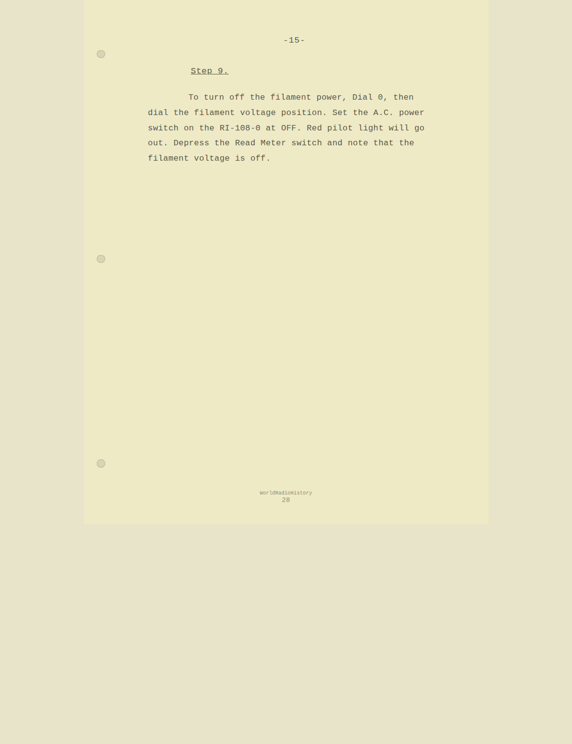-15-
Step 9.
To turn off the filament power, Dial 0, then dial the filament voltage position. Set the A.C. power switch on the RI-108-0 at OFF. Red pilot light will go out. Depress the Read Meter switch and note that the filament voltage is off.
WorldRadioHistory 28